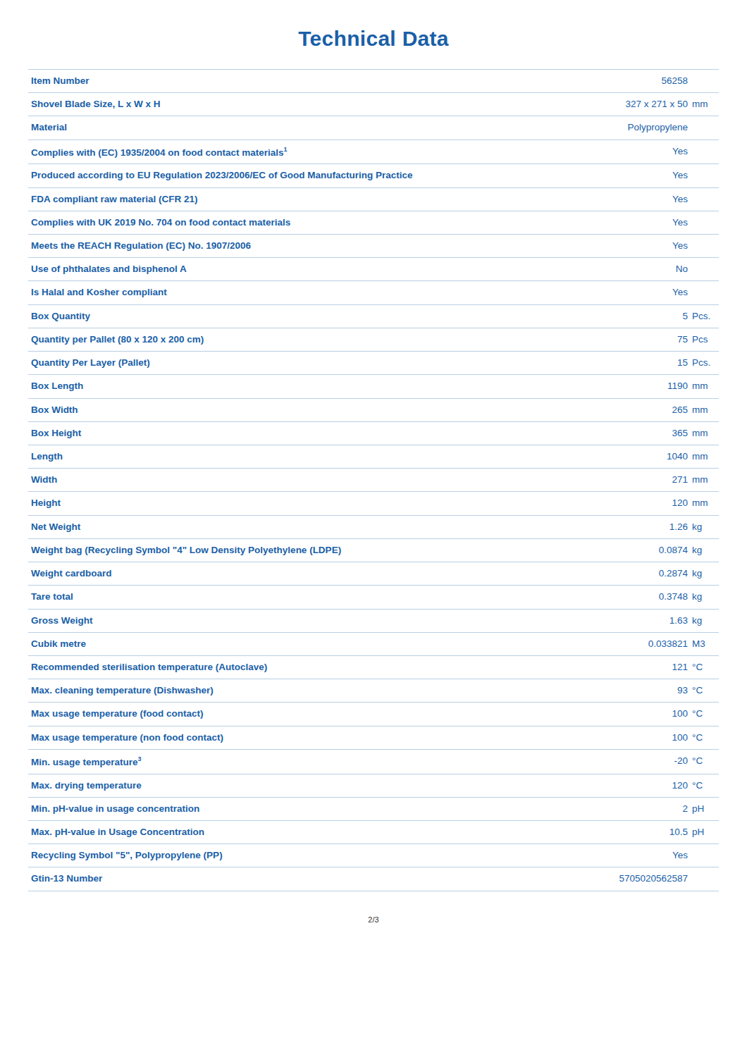Technical Data
| Item Number | 56258 |
| Shovel Blade Size, L x W x H | 327 x 271 x 50 mm |
| Material | Polypropylene |
| Complies with (EC) 1935/2004 on food contact materials 1 | Yes |
| Produced according to EU Regulation 2023/2006/EC of Good Manufacturing Practice | Yes |
| FDA compliant raw material (CFR 21) | Yes |
| Complies with UK 2019 No. 704 on food contact materials | Yes |
| Meets the REACH Regulation (EC) No. 1907/2006 | Yes |
| Use of phthalates and bisphenol A | No |
| Is Halal and Kosher compliant | Yes |
| Box Quantity | 5 Pcs. |
| Quantity per Pallet (80 x 120 x 200 cm) | 75 Pcs |
| Quantity Per Layer (Pallet) | 15 Pcs. |
| Box Length | 1190 mm |
| Box Width | 265 mm |
| Box Height | 365 mm |
| Length | 1040 mm |
| Width | 271 mm |
| Height | 120 mm |
| Net Weight | 1.26 kg |
| Weight bag (Recycling Symbol "4" Low Density Polyethylene (LDPE) | 0.0874 kg |
| Weight cardboard | 0.2874 kg |
| Tare total | 0.3748 kg |
| Gross Weight | 1.63 kg |
| Cubik metre | 0.033821 M3 |
| Recommended sterilisation temperature (Autoclave) | 121 °C |
| Max. cleaning temperature (Dishwasher) | 93 °C |
| Max usage temperature (food contact) | 100 °C |
| Max usage temperature (non food contact) | 100 °C |
| Min. usage temperature 3 | -20 °C |
| Max. drying temperature | 120 °C |
| Min. pH-value in usage concentration | 2 pH |
| Max. pH-value in Usage Concentration | 10.5 pH |
| Recycling Symbol "5", Polypropylene (PP) | Yes |
| Gtin-13 Number | 5705020562587 |
2/3